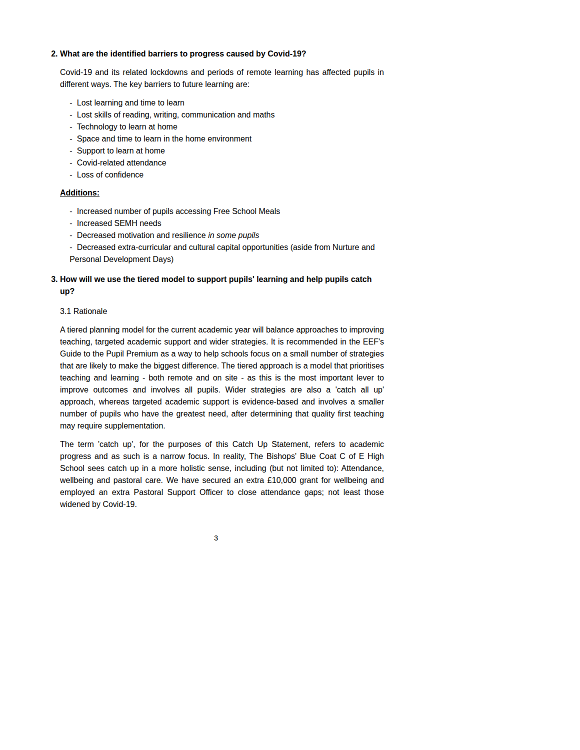What are the identified barriers to progress caused by Covid-19?
Covid-19 and its related lockdowns and periods of remote learning has affected pupils in different ways. The key barriers to future learning are:
Lost learning and time to learn
Lost skills of reading, writing, communication and maths
Technology to learn at home
Space and time to learn in the home environment
Support to learn at home
Covid-related attendance
Loss of confidence
Additions:
Increased number of pupils accessing Free School Meals
Increased SEMH needs
Decreased motivation and resilience in some pupils
Decreased extra-curricular and cultural capital opportunities (aside from Nurture and Personal Development Days)
How will we use the tiered model to support pupils' learning and help pupils catch up?
3.1 Rationale
A tiered planning model for the current academic year will balance approaches to improving teaching, targeted academic support and wider strategies. It is recommended in the EEF's Guide to the Pupil Premium as a way to help schools focus on a small number of strategies that are likely to make the biggest difference. The tiered approach is a model that prioritises teaching and learning - both remote and on site - as this is the most important lever to improve outcomes and involves all pupils. Wider strategies are also a 'catch all up' approach, whereas targeted academic support is evidence-based and involves a smaller number of pupils who have the greatest need, after determining that quality first teaching may require supplementation.
The term 'catch up', for the purposes of this Catch Up Statement, refers to academic progress and as such is a narrow focus. In reality, The Bishops' Blue Coat C of E High School sees catch up in a more holistic sense, including (but not limited to): Attendance, wellbeing and pastoral care. We have secured an extra £10,000 grant for wellbeing and employed an extra Pastoral Support Officer to close attendance gaps; not least those widened by Covid-19.
3